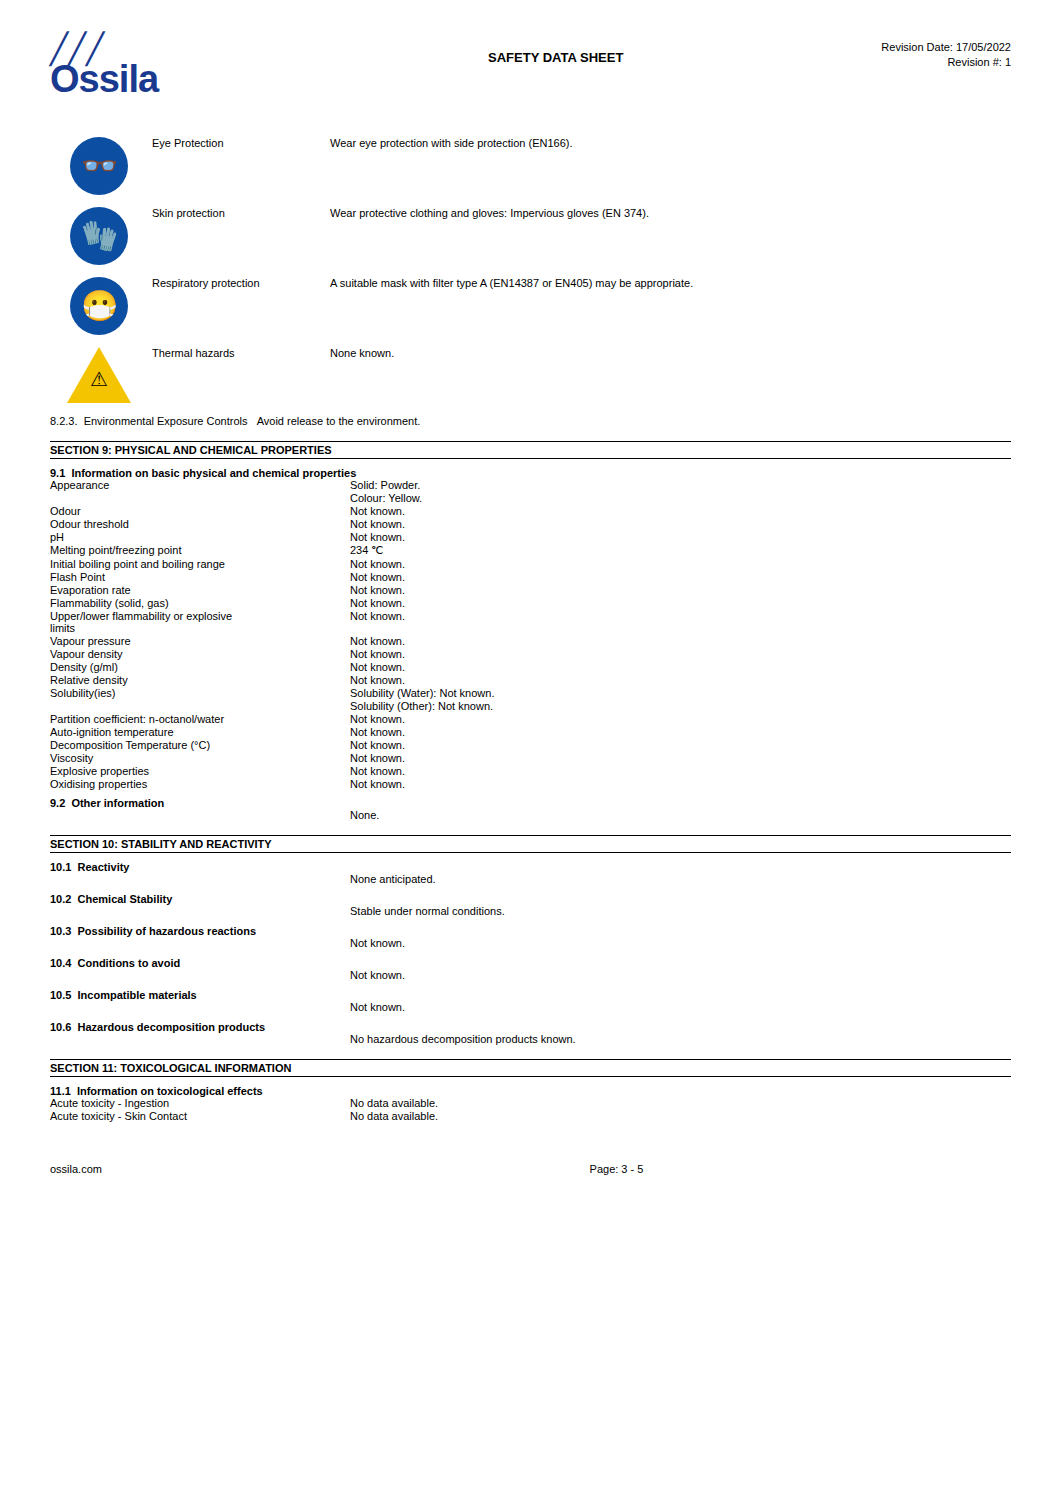╱╱╱
Ossila
SAFETY DATA SHEET
Revision Date: 17/05/2022
Revision #: 1
| 👓 | Eye Protection | Wear eye protection with side protection (EN166). |
| 🧤 | Skin protection | Wear protective clothing and gloves: Impervious gloves (EN 374). |
| 😷 | Respiratory protection | A suitable mask with filter type A (EN14387 or EN405) may be appropriate. |
| ⚠ | Thermal hazards | None known. |
8.2.3. Environmental Exposure Controls Avoid release to the environment.
SECTION 9: PHYSICAL AND CHEMICAL PROPERTIES
9.1 Information on basic physical and chemical properties
| Appearance | Solid: Powder. |
| | Colour: Yellow. |
| Odour | Not known. |
| Odour threshold | Not known. |
| pH | Not known. |
| Melting point/freezing point | 234 ℃ |
| Initial boiling point and boiling range | Not known. |
| Flash Point | Not known. |
| Evaporation rate | Not known. |
| Flammability (solid, gas) | Not known. |
| Upper/lower flammability or explosive limits | Not known. |
| Vapour pressure | Not known. |
| Vapour density | Not known. |
| Density (g/ml) | Not known. |
| Relative density | Not known. |
| Solubility(ies) | Solubility (Water): Not known. |
| | Solubility (Other): Not known. |
| Partition coefficient: n-octanol/water | Not known. |
| Auto-ignition temperature | Not known. |
| Decomposition Temperature (°C) | Not known. |
| Viscosity | Not known. |
| Explosive properties | Not known. |
| Oxidising properties | Not known. |
9.2 Other information
None.
SECTION 10: STABILITY AND REACTIVITY
10.1 Reactivity
None anticipated.
10.2 Chemical Stability
Stable under normal conditions.
10.3 Possibility of hazardous reactions
Not known.
10.4 Conditions to avoid
Not known.
10.5 Incompatible materials
Not known.
10.6 Hazardous decomposition products
No hazardous decomposition products known.
SECTION 11: TOXICOLOGICAL INFORMATION
11.1 Information on toxicological effects
| Acute toxicity - Ingestion | No data available. |
| Acute toxicity - Skin Contact | No data available. |
ossila.com
Page: 3 - 5